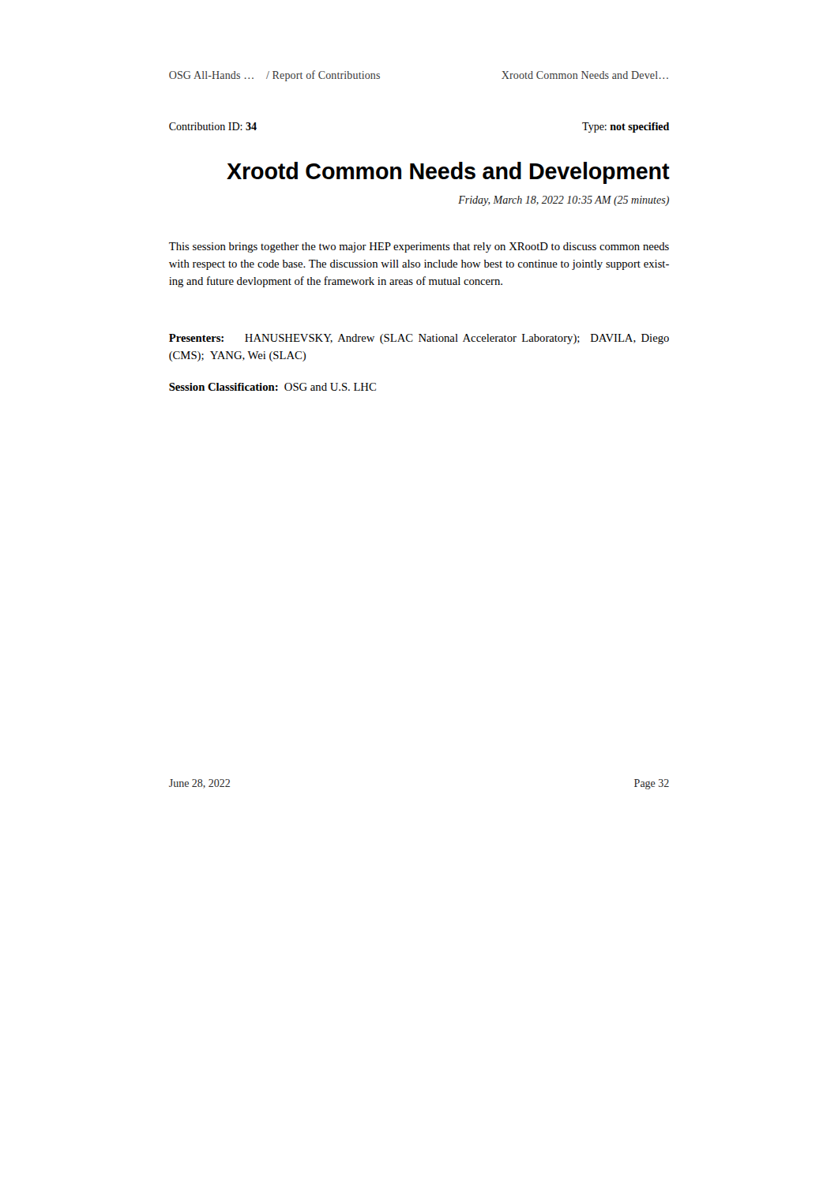OSG All-Hands … / Report of Contributions
Xrootd Common Needs and Devel…
Contribution ID: 34
Type: not specified
Xrootd Common Needs and Development
Friday, March 18, 2022 10:35 AM (25 minutes)
This session brings together the two major HEP experiments that rely on XRootD to discuss common needs with respect to the code base. The discussion will also include how best to continue to jointly support existing and future devlopment of the framework in areas of mutual concern.
Presenters: HANUSHEVSKY, Andrew (SLAC National Accelerator Laboratory); DAVILA, Diego (CMS); YANG, Wei (SLAC)
Session Classification: OSG and U.S. LHC
June 28, 2022
Page 32